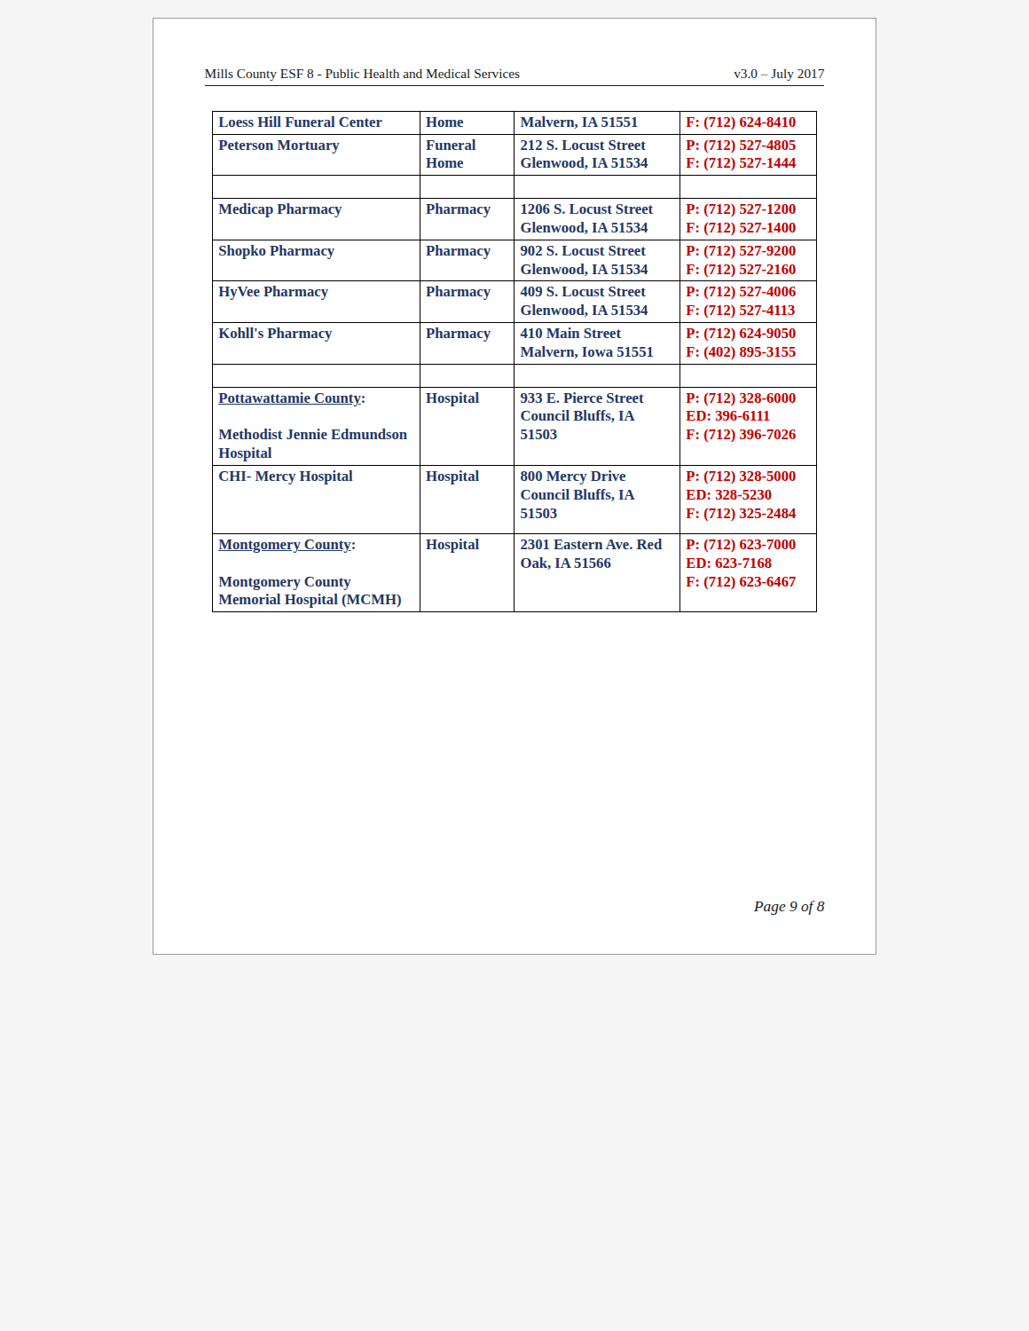Mills County ESF 8 - Public Health and Medical Services v3.0 – July 2017
| Loess Hill Funeral Center | Home | Malvern, IA 51551 | F: (712) 624-8410 |
| Peterson Mortuary | Funeral Home | 212 S. Locust Street Glenwood, IA 51534 | P: (712) 527-4805 F: (712) 527-1444 |
| Medicap Pharmacy | Pharmacy | 1206 S. Locust Street Glenwood, IA 51534 | P: (712) 527-1200 F: (712) 527-1400 |
| Shopko Pharmacy | Pharmacy | 902 S. Locust Street Glenwood, IA 51534 | P: (712) 527-9200 F: (712) 527-2160 |
| HyVee Pharmacy | Pharmacy | 409 S. Locust Street Glenwood, IA 51534 | P: (712) 527-4006 F: (712) 527-4113 |
| Kohll's Pharmacy | Pharmacy | 410 Main Street Malvern, Iowa 51551 | P: (712) 624-9050 F: (402) 895-3155 |
| Pottawattamie County : Methodist Jennie Edmundson Hospital | Hospital | 933 E. Pierce Street Council Bluffs, IA 51503 | P: (712) 328-6000 ED: 396-6111 F: (712) 396-7026 |
| CHI- Mercy Hospital | Hospital | 800 Mercy Drive Council Bluffs, IA 51503 | P: (712) 328-5000 ED: 328-5230 F: (712) 325-2484 |
| Montgomery County : Montgomery County Memorial Hospital (MCMH) | Hospital | 2301 Eastern Ave. Red Oak, IA 51566 | P: (712) 623-7000 ED: 623-7168 F: (712) 623-6467 |
Page 9 of 8